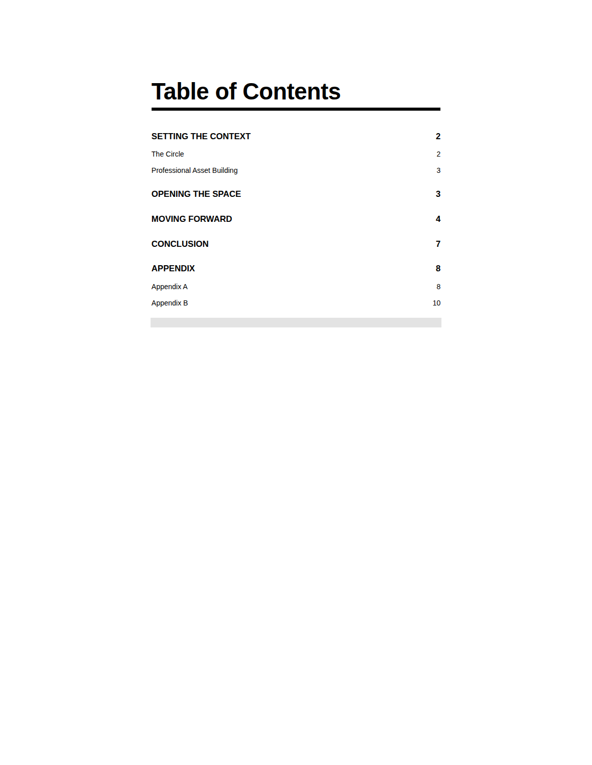Table of Contents
| SETTING THE CONTEXT | 2 |
| The Circle | 2 |
| Professional Asset Building | 3 |
| OPENING THE SPACE | 3 |
| MOVING FORWARD | 4 |
| CONCLUSION | 7 |
| APPENDIX | 8 |
| Appendix A | 8 |
| Appendix B | 10 |